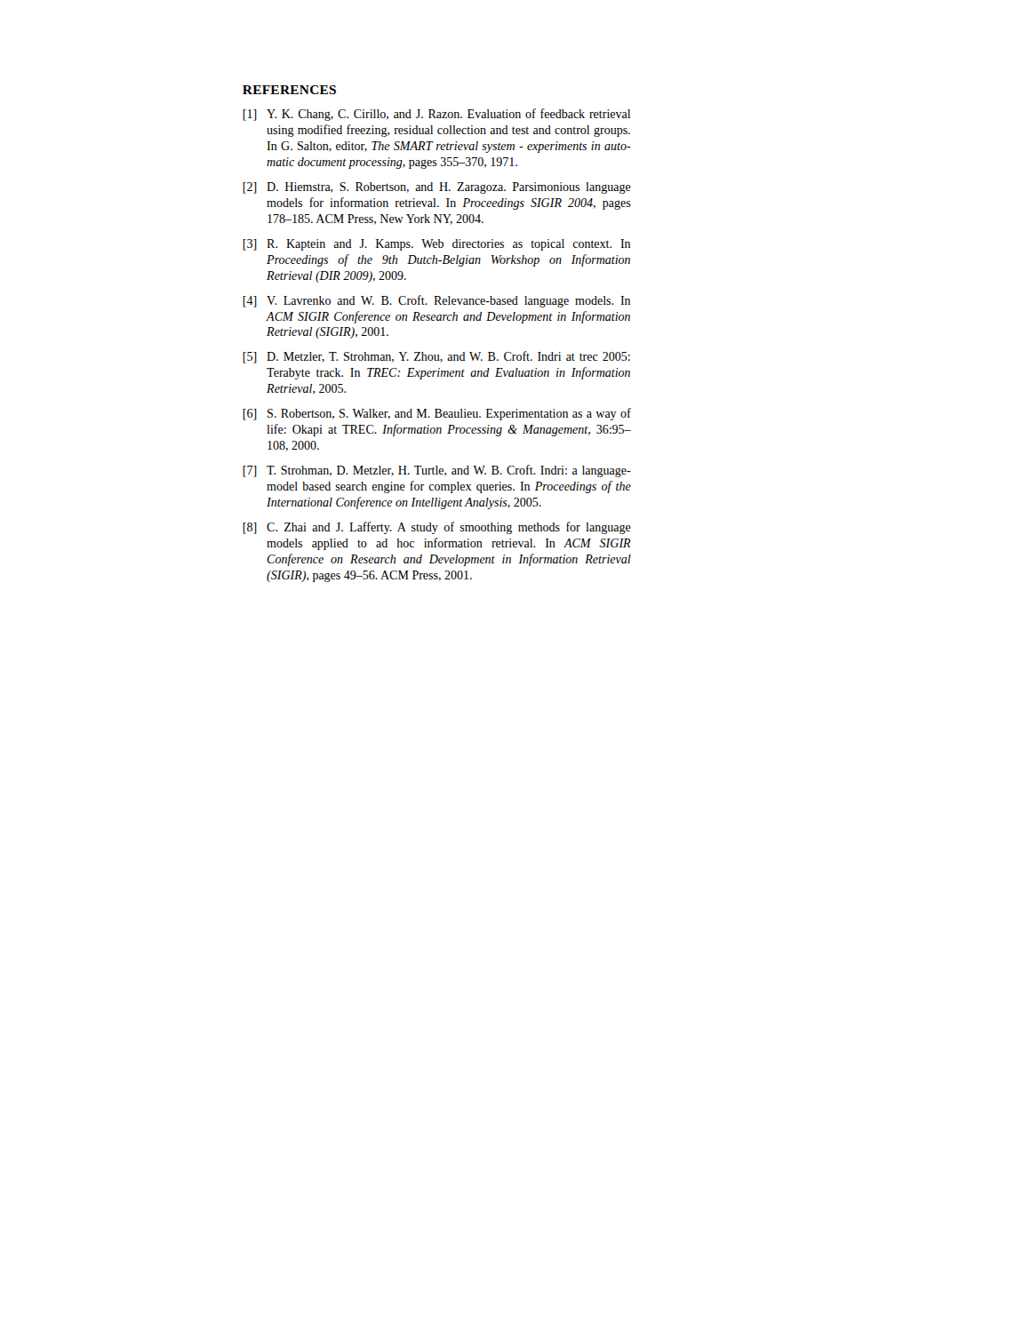References
[1] Y. K. Chang, C. Cirillo, and J. Razon. Evaluation of feedback retrieval using modified freezing, residual collection and test and control groups. In G. Salton, editor, The SMART retrieval system - experiments in automatic document processing, pages 355–370, 1971.
[2] D. Hiemstra, S. Robertson, and H. Zaragoza. Parsimonious language models for information retrieval. In Proceedings SIGIR 2004, pages 178–185. ACM Press, New York NY, 2004.
[3] R. Kaptein and J. Kamps. Web directories as topical context. In Proceedings of the 9th Dutch-Belgian Workshop on Information Retrieval (DIR 2009), 2009.
[4] V. Lavrenko and W. B. Croft. Relevance-based language models. In ACM SIGIR Conference on Research and Development in Information Retrieval (SIGIR), 2001.
[5] D. Metzler, T. Strohman, Y. Zhou, and W. B. Croft. Indri at trec 2005: Terabyte track. In TREC: Experiment and Evaluation in Information Retrieval, 2005.
[6] S. Robertson, S. Walker, and M. Beaulieu. Experimentation as a way of life: Okapi at TREC. Information Processing & Management, 36:95–108, 2000.
[7] T. Strohman, D. Metzler, H. Turtle, and W. B. Croft. Indri: a language-model based search engine for complex queries. In Proceedings of the International Conference on Intelligent Analysis, 2005.
[8] C. Zhai and J. Lafferty. A study of smoothing methods for language models applied to ad hoc information retrieval. In ACM SIGIR Conference on Research and Development in Information Retrieval (SIGIR), pages 49–56. ACM Press, 2001.